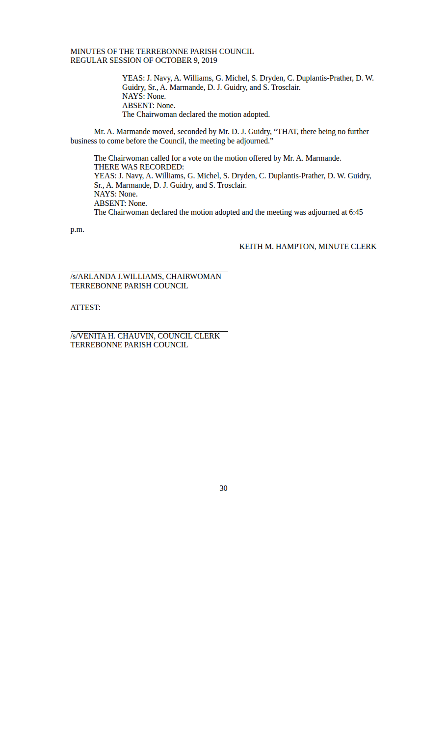MINUTES OF THE TERREBONNE PARISH COUNCIL
REGULAR SESSION OF OCTOBER 9, 2019
YEAS: J. Navy, A. Williams, G. Michel, S. Dryden, C. Duplantis-Prather, D. W. Guidry, Sr., A. Marmande, D. J. Guidry, and S. Trosclair.
NAYS: None.
ABSENT: None.
The Chairwoman declared the motion adopted.
Mr. A. Marmande moved, seconded by Mr. D. J. Guidry, “THAT, there being no further business to come before the Council, the meeting be adjourned.”
The Chairwoman called for a vote on the motion offered by Mr. A. Marmande.
THERE WAS RECORDED:
YEAS: J. Navy, A. Williams, G. Michel, S. Dryden, C. Duplantis-Prather, D. W. Guidry, Sr., A. Marmande, D. J. Guidry, and S. Trosclair.
NAYS: None.
ABSENT: None.
The Chairwoman declared the motion adopted and the meeting was adjourned at 6:45
p.m.
KEITH M. HAMPTON, MINUTE CLERK
/s/ARLANDA J.WILLIAMS, CHAIRWOMAN
TERREBONNE PARISH COUNCIL
ATTEST:
/s/VENITA H. CHAUVIN, COUNCIL CLERK
TERREBONNE PARISH COUNCIL
30